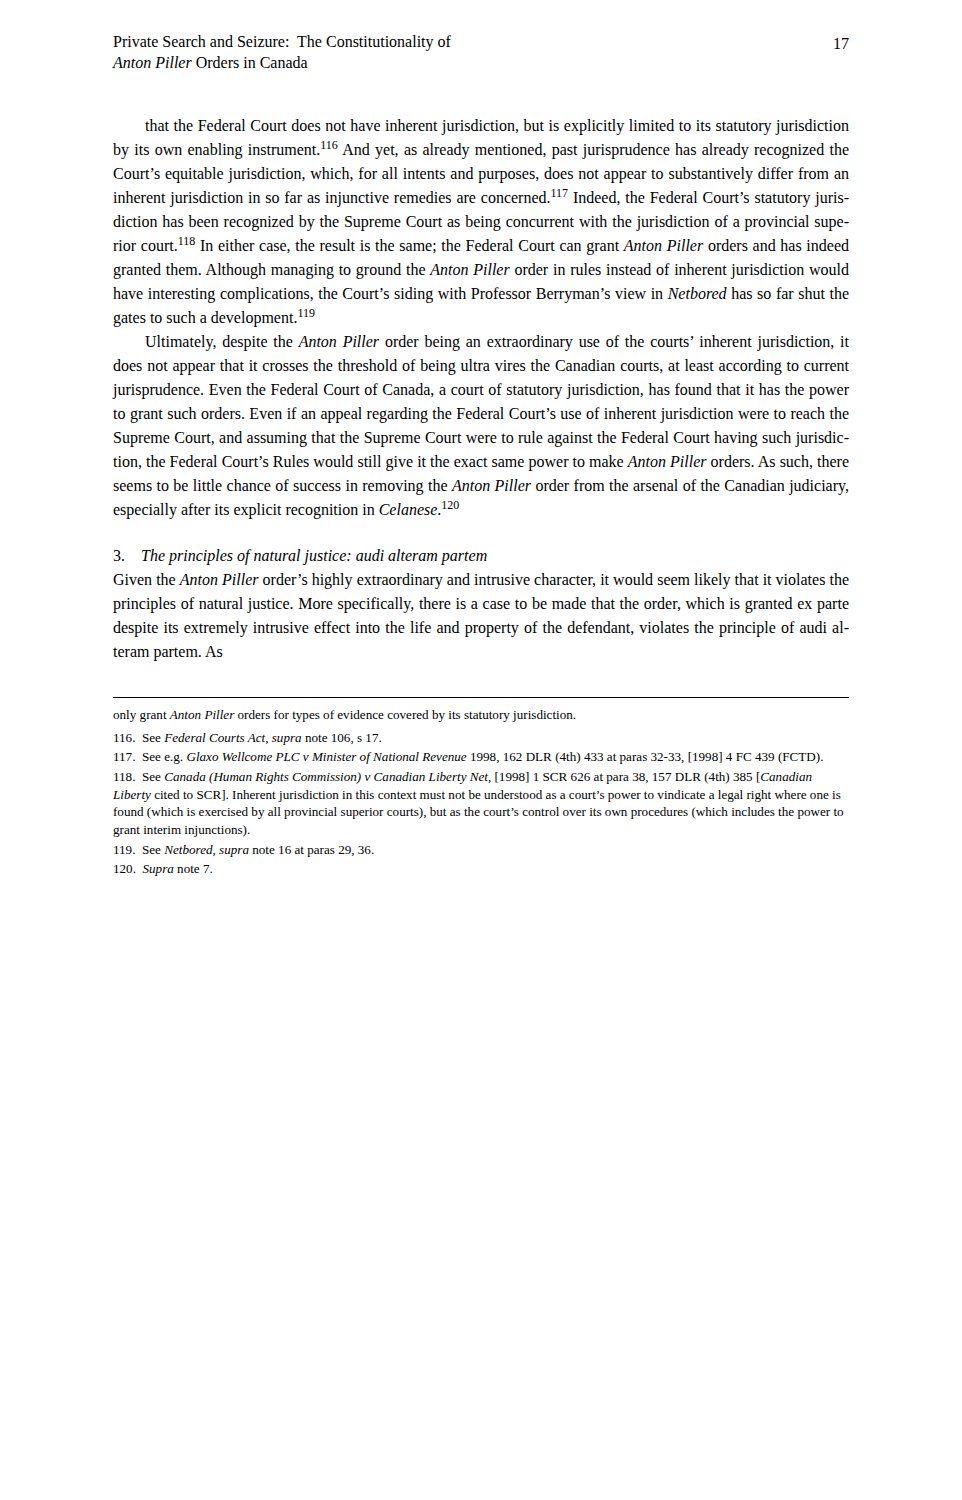Private Search and Seizure: The Constitutionality of
Anton Piller Orders in Canada
17
that the Federal Court does not have inherent jurisdiction, but is explicitly limited to its statutory jurisdiction by its own enabling instrument.116 And yet, as already mentioned, past jurisprudence has already recognized the Court’s equitable jurisdiction, which, for all intents and purposes, does not appear to substantively differ from an inherent jurisdiction in so far as injunctive remedies are concerned.117 Indeed, the Federal Court’s statutory jurisdiction has been recognized by the Supreme Court as being concurrent with the jurisdiction of a provincial superior court.118 In either case, the result is the same; the Federal Court can grant Anton Piller orders and has indeed granted them. Although managing to ground the Anton Piller order in rules instead of inherent jurisdiction would have interesting complications, the Court’s siding with Professor Berryman’s view in Netbored has so far shut the gates to such a development.119
Ultimately, despite the Anton Piller order being an extraordinary use of the courts’ inherent jurisdiction, it does not appear that it crosses the threshold of being ultra vires the Canadian courts, at least according to current jurisprudence. Even the Federal Court of Canada, a court of statutory jurisdiction, has found that it has the power to grant such orders. Even if an appeal regarding the Federal Court’s use of inherent jurisdiction were to reach the Supreme Court, and assuming that the Supreme Court were to rule against the Federal Court having such jurisdiction, the Federal Court’s Rules would still give it the exact same power to make Anton Piller orders. As such, there seems to be little chance of success in removing the Anton Piller order from the arsenal of the Canadian judiciary, especially after its explicit recognition in Celanese.120
3. The principles of natural justice: audi alteram partem
Given the Anton Piller order’s highly extraordinary and intrusive character, it would seem likely that it violates the principles of natural justice. More specifically, there is a case to be made that the order, which is granted ex parte despite its extremely intrusive effect into the life and property of the defendant, violates the principle of audi alteram partem. As
only grant Anton Piller orders for types of evidence covered by its statutory jurisdiction.
116. See Federal Courts Act, supra note 106, s 17.
117. See e.g. Glaxo Wellcome PLC v Minister of National Revenue 1998, 162 DLR (4th) 433 at paras 32-33, [1998] 4 FC 439 (FCTD).
118. See Canada (Human Rights Commission) v Canadian Liberty Net, [1998] 1 SCR 626 at para 38, 157 DLR (4th) 385 [Canadian Liberty cited to SCR]. Inherent jurisdiction in this context must not be understood as a court’s power to vindicate a legal right where one is found (which is exercised by all provincial superior courts), but as the court’s control over its own procedures (which includes the power to grant interim injunctions).
119. See Netbored, supra note 16 at paras 29, 36.
120. Supra note 7.